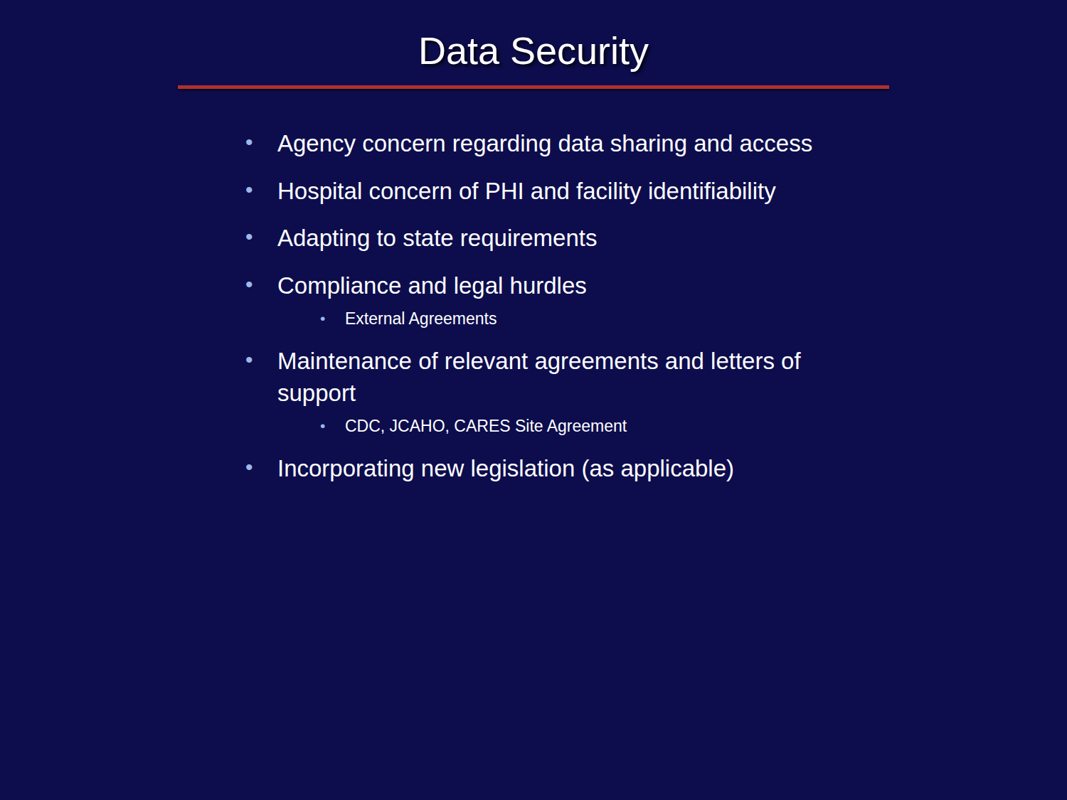Data Security
Agency concern regarding data sharing and access
Hospital concern of PHI and facility identifiability
Adapting to state requirements
Compliance and legal hurdles
External Agreements
Maintenance of relevant agreements and letters of support
CDC, JCAHO, CARES Site Agreement
Incorporating new legislation (as applicable)